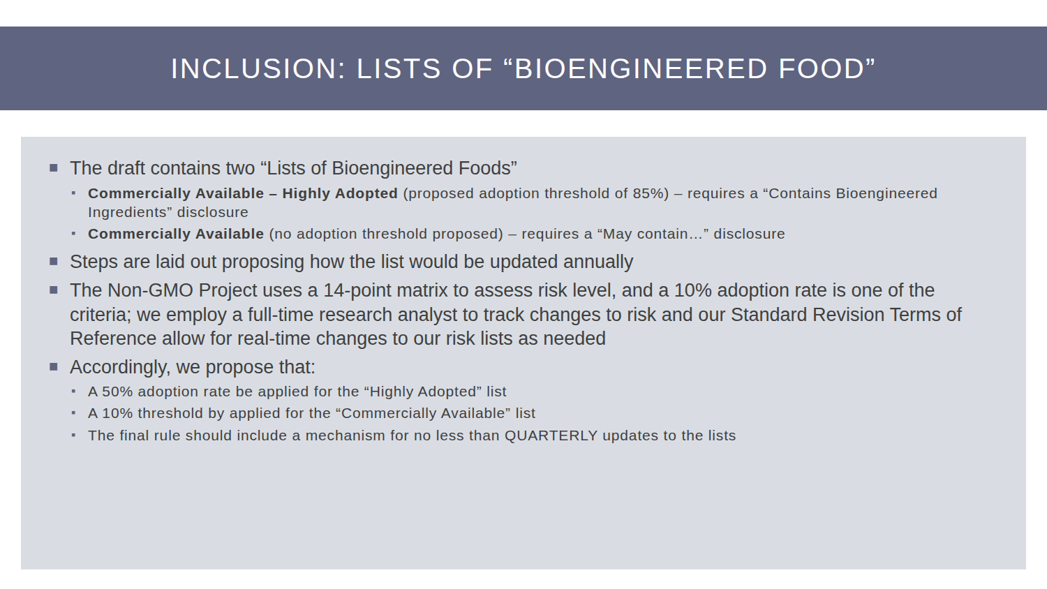Inclusion: Lists of “Bioengineered Food”
The draft contains two “Lists of Bioengineered Foods”
Commercially Available – Highly Adopted (proposed adoption threshold of 85%) – requires a “Contains Bioengineered Ingredients” disclosure
Commercially Available (no adoption threshold proposed) – requires a “May contain…” disclosure
Steps are laid out proposing how the list would be updated annually
The Non-GMO Project uses a 14-point matrix to assess risk level, and a 10% adoption rate is one of the criteria; we employ a full-time research analyst to track changes to risk and our Standard Revision Terms of Reference allow for real-time changes to our risk lists as needed
Accordingly, we propose that:
A 50% adoption rate be applied for the “Highly Adopted” list
A 10% threshold by applied for the “Commercially Available” list
The final rule should include a mechanism for no less than QUARTERLY updates to the lists